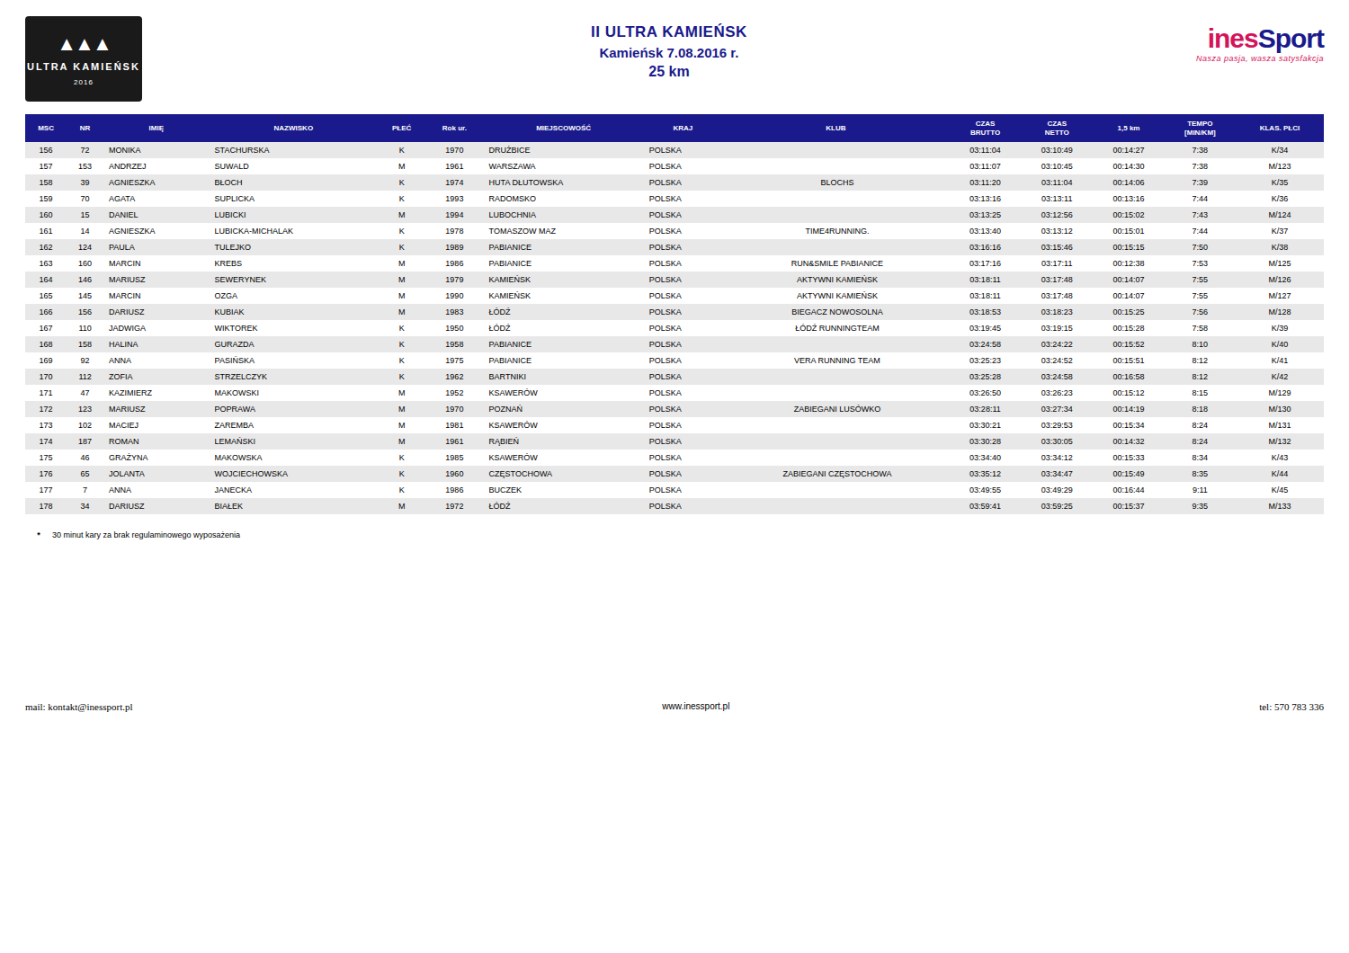▲▲▲
ULTRA KAMIEŃSK
2016
II ULTRA KAMIEŃSK
Kamieńsk 7.08.2016 r.
25 km
ines Sport
Nasza pasja, wasza satysfakcja
| MSC | NR | IMIĘ | NAZWISKO | PŁEĆ | Rok ur. | MIEJSCOWOŚĆ | KRAJ | KLUB | CZAS BRUTTO | CZAS NETTO | 1,5 km | TEMPO [MIN/KM] | KLAS. PŁCI |
| --- | --- | --- | --- | --- | --- | --- | --- | --- | --- | --- | --- | --- | --- |
| 156 | 72 | MONIKA | STACHURSKA | K | 1970 | DRUŻBICE | POLSKA | | 03:11:04 | 03:10:49 | 00:14:27 | 7:38 | K/34 |
| 157 | 153 | ANDRZEJ | SUWALD | M | 1961 | WARSZAWA | POLSKA | | 03:11:07 | 03:10:45 | 00:14:30 | 7:38 | M/123 |
| 158 | 39 | AGNIESZKA | BŁOCH | K | 1974 | HUTA DŁUTOWSKA | POLSKA | BLOCHS | 03:11:20 | 03:11:04 | 00:14:06 | 7:39 | K/35 |
| 159 | 70 | AGATA | SUPLICKA | K | 1993 | RADOMSKO | POLSKA | | 03:13:16 | 03:13:11 | 00:13:16 | 7:44 | K/36 |
| 160 | 15 | DANIEL | LUBICKI | M | 1994 | LUBOCHNIA | POLSKA | | 03:13:25 | 03:12:56 | 00:15:02 | 7:43 | M/124 |
| 161 | 14 | AGNIESZKA | LUBICKA-MICHALAK | K | 1978 | TOMASZOW MAZ | POLSKA | TIME4RUNNING. | 03:13:40 | 03:13:12 | 00:15:01 | 7:44 | K/37 |
| 162 | 124 | PAULA | TULEJKO | K | 1989 | PABIANICE | POLSKA | | 03:16:16 | 03:15:46 | 00:15:15 | 7:50 | K/38 |
| 163 | 160 | MARCIN | KREBS | M | 1986 | PABIANICE | POLSKA | RUN&SMILE PABIANICE | 03:17:16 | 03:17:11 | 00:12:38 | 7:53 | M/125 |
| 164 | 146 | MARIUSZ | SEWERYNEK | M | 1979 | KAMIEŃSK | POLSKA | AKTYWNI KAMIEŃSK | 03:18:11 | 03:17:48 | 00:14:07 | 7:55 | M/126 |
| 165 | 145 | MARCIN | OZGA | M | 1990 | KAMIEŃSK | POLSKA | AKTYWNI KAMIEŃSK | 03:18:11 | 03:17:48 | 00:14:07 | 7:55 | M/127 |
| 166 | 156 | DARIUSZ | KUBIAK | M | 1983 | ŁÓDŹ | POLSKA | BIEGACZ NOWOSOLNA | 03:18:53 | 03:18:23 | 00:15:25 | 7:56 | M/128 |
| 167 | 110 | JADWIGA | WIKTOREK | K | 1950 | ŁÓDŹ | POLSKA | ŁÓDŹ RUNNINGTEAM | 03:19:45 | 03:19:15 | 00:15:28 | 7:58 | K/39 |
| 168 | 158 | HALINA | GURAZDA | K | 1958 | PABIANICE | POLSKA | | 03:24:58 | 03:24:22 | 00:15:52 | 8:10 | K/40 |
| 169 | 92 | ANNA | PASIŃSKA | K | 1975 | PABIANICE | POLSKA | VERA RUNNING TEAM | 03:25:23 | 03:24:52 | 00:15:51 | 8:12 | K/41 |
| 170 | 112 | ZOFIA | STRZELCZYK | K | 1962 | BARTNIKI | POLSKA | | 03:25:28 | 03:24:58 | 00:16:58 | 8:12 | K/42 |
| 171 | 47 | KAZIMIERZ | MAKOWSKI | M | 1952 | KSAWERÓW | POLSKA | | 03:26:50 | 03:26:23 | 00:15:12 | 8:15 | M/129 |
| 172 | 123 | MARIUSZ | POPRAWA | M | 1970 | POZNAŃ | POLSKA | ZABIEGANI LUSÓWKO | 03:28:11 | 03:27:34 | 00:14:19 | 8:18 | M/130 |
| 173 | 102 | MACIEJ | ZAREMBA | M | 1981 | KSAWERÓW | POLSKA | | 03:30:21 | 03:29:53 | 00:15:34 | 8:24 | M/131 |
| 174 | 187 | ROMAN | LEMAŃSKI | M | 1961 | RĄBIEŃ | POLSKA | | 03:30:28 | 03:30:05 | 00:14:32 | 8:24 | M/132 |
| 175 | 46 | GRAŻYNA | MAKOWSKA | K | 1985 | KSAWERÓW | POLSKA | | 03:34:40 | 03:34:12 | 00:15:33 | 8:34 | K/43 |
| 176 | 65 | JOLANTA | WOJCIECHOWSKA | K | 1960 | CZĘSTOCHOWA | POLSKA | ZABIEGANI CZĘSTOCHOWA | 03:35:12 | 03:34:47 | 00:15:49 | 8:35 | K/44 |
| 177 | 7 | ANNA | JANECKA | K | 1986 | BUCZEK | POLSKA | | 03:49:55 | 03:49:29 | 00:16:44 | 9:11 | K/45 |
| 178 | 34 | DARIUSZ | BIAŁEK | M | 1972 | ŁÓDŹ | POLSKA | | 03:59:41 | 03:59:25 | 00:15:37 | 9:35 | M/133 |
*30 minut kary za brak regulaminowego wyposażenia
mail: kontakt@inessport.pl
www.inessport.pl
tel: 570 783 336